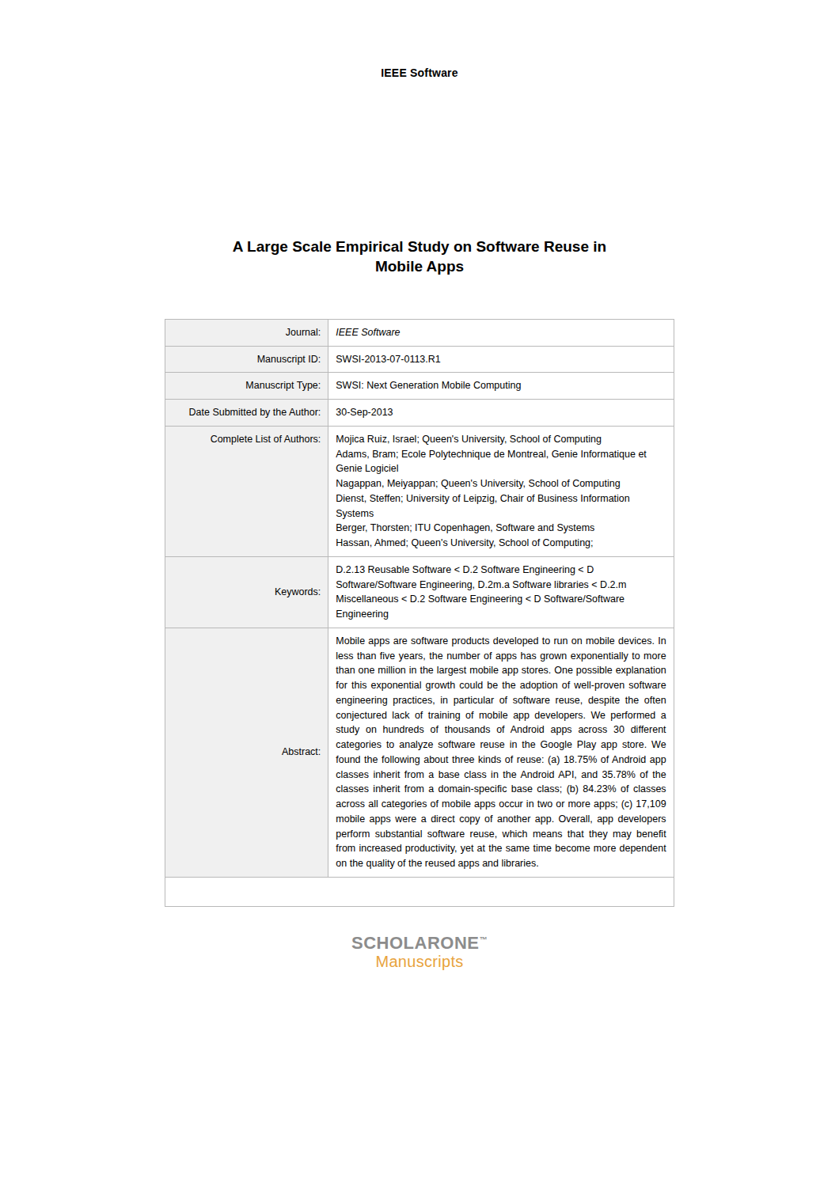IEEE Software
A Large Scale Empirical Study on Software Reuse in Mobile Apps
| Journal: | IEEE Software |
| Manuscript ID: | SWSI-2013-07-0113.R1 |
| Manuscript Type: | SWSI: Next Generation Mobile Computing |
| Date Submitted by the Author: | 30-Sep-2013 |
| Complete List of Authors: | Mojica Ruiz, Israel; Queen's University, School of Computing Adams, Bram; Ecole Polytechnique de Montreal, Genie Informatique et Genie Logiciel Nagappan, Meiyappan; Queen's University, School of Computing Dienst, Steffen; University of Leipzig, Chair of Business Information Systems Berger, Thorsten; ITU Copenhagen, Software and Systems Hassan, Ahmed; Queen's University, School of Computing; |
| Keywords: | D.2.13 Reusable Software < D.2 Software Engineering < D Software/Software Engineering, D.2m.a Software libraries < D.2.m Miscellaneous < D.2 Software Engineering < D Software/Software Engineering |
| Abstract: | Mobile apps are software products developed to run on mobile devices. In less than five years, the number of apps has grown exponentially to more than one million in the largest mobile app stores. One possible explanation for this exponential growth could be the adoption of well-proven software engineering practices, in particular of software reuse, despite the often conjectured lack of training of mobile app developers. We performed a study on hundreds of thousands of Android apps across 30 different categories to analyze software reuse in the Google Play app store. We found the following about three kinds of reuse: (a) 18.75% of Android app classes inherit from a base class in the Android API, and 35.78% of the classes inherit from a domain-specific base class; (b) 84.23% of classes across all categories of mobile apps occur in two or more apps; (c) 17,109 mobile apps were a direct copy of another app. Overall, app developers perform substantial software reuse, which means that they may benefit from increased productivity, yet at the same time become more dependent on the quality of the reused apps and libraries. |
SCHOLARONE™
Manuscripts